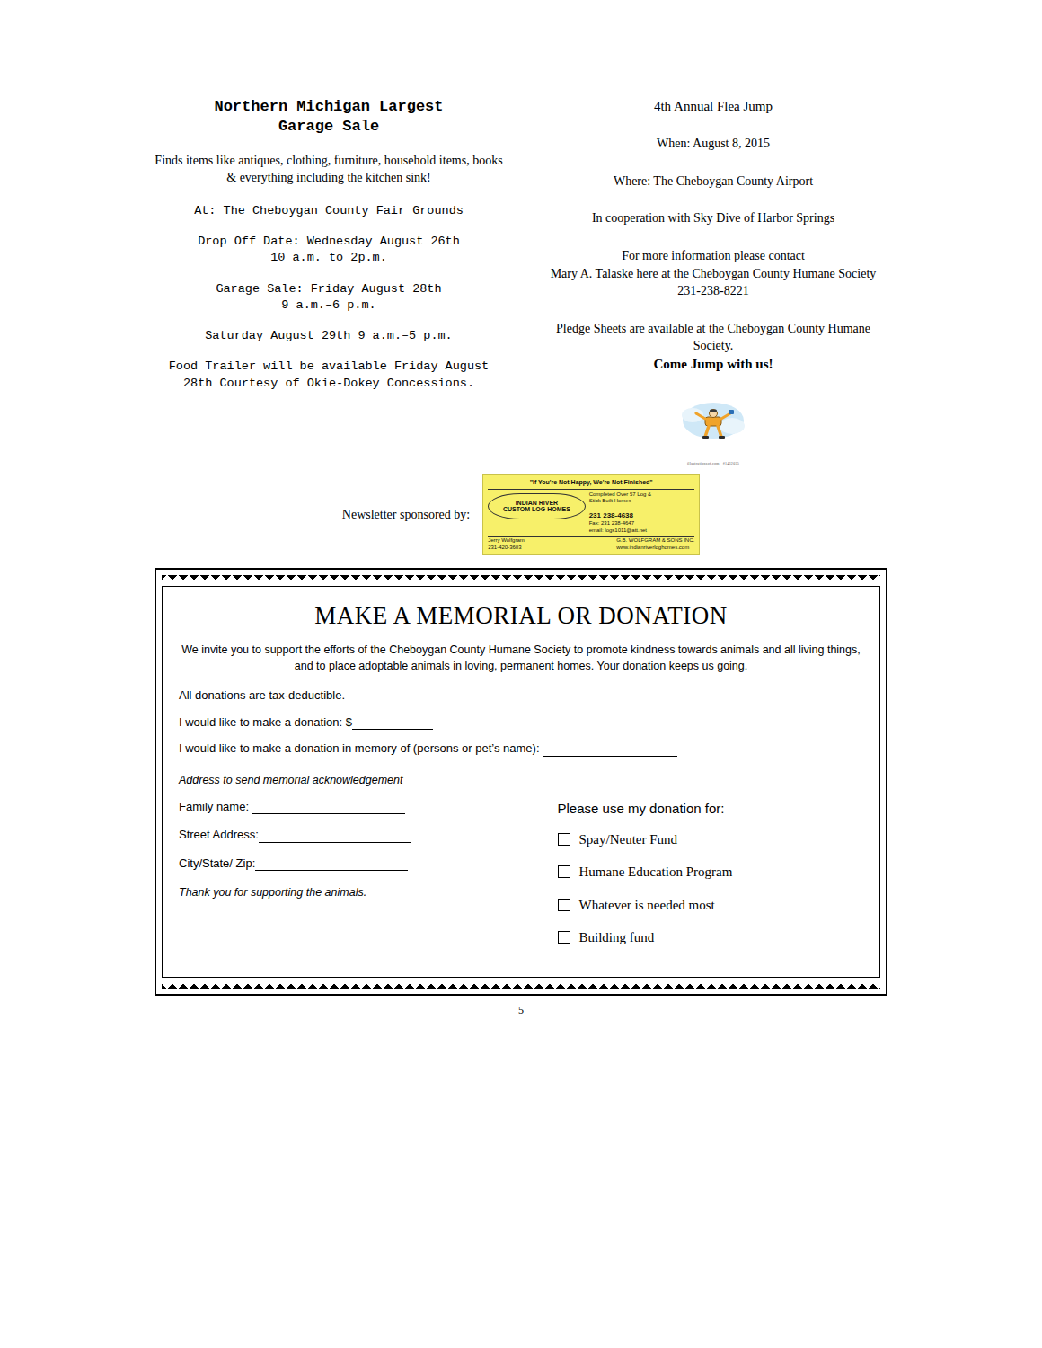Northern Michigan Largest
Garage Sale
Finds items like antiques, clothing, furniture, household items, books & everything including the kitchen sink!
At: The Cheboygan County Fair Grounds
Drop Off Date: Wednesday August 26th
10 a.m. to 2p.m.
Garage Sale: Friday August 28th
9 a.m.–6 p.m.
Saturday August 29th 9 a.m.–5 p.m.
Food Trailer will be available Friday August 28th Courtesy of Okie-Dokey Concessions.
4th Annual Flea Jump
When: August 8, 2015
Where: The Cheboygan County Airport
In cooperation with Sky Dive of Harbor Springs
For more information please contact
Mary A. Talaske here at the Cheboygan County Humane Society 231-238-8221
Pledge Sheets are available at the Cheboygan County Humane Society.
Come Jump with us!
illustrationsof.com #1432035
Newsletter sponsored by:
"If You're Not Happy, We're Not Finished"
INDIAN RIVER
CUSTOM LOG HOMES
Completed Over 57 Log &
Stick Built Homes
231 238-4638
Fax: 231 238-4647
email: logs1011@att.net
Jerry Wolfgram
231-420-3603 G.B. WOLFGRAM & SONS INC.
www.indianriverloghomes.com
MAKE A MEMORIAL OR DONATION
We invite you to support the efforts of the Cheboygan County Humane Society to promote kindness towards animals and all living things, and to place adoptable animals in loving, permanent homes. Your donation keeps us going.
All donations are tax-deductible.
I would like to make a donation: $
I would like to make a donation in memory of (persons or pet’s name):
Address to send memorial acknowledgement
Family name:
Street Address:
City/State/ Zip:
Thank you for supporting the animals.
Please use my donation for:
Spay/Neuter Fund
Humane Education Program
Whatever is needed most
Building fund
5